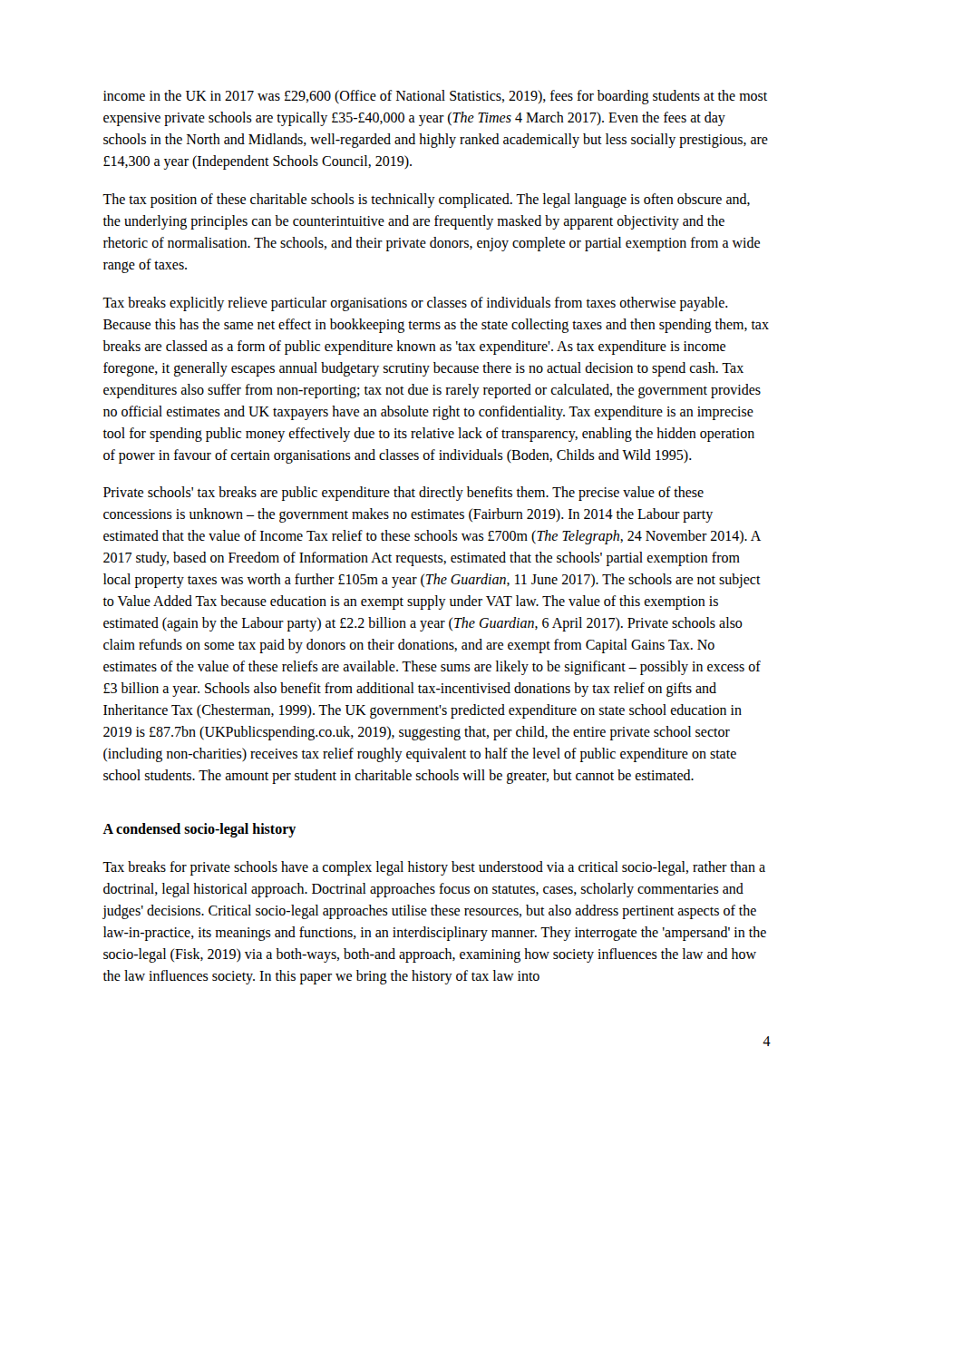income in the UK in 2017 was £29,600 (Office of National Statistics, 2019), fees for boarding students at the most expensive private schools are typically £35-£40,000 a year (The Times 4 March 2017). Even the fees at day schools in the North and Midlands, well-regarded and highly ranked academically but less socially prestigious, are £14,300 a year (Independent Schools Council, 2019).
The tax position of these charitable schools is technically complicated. The legal language is often obscure and, the underlying principles can be counterintuitive and are frequently masked by apparent objectivity and the rhetoric of normalisation. The schools, and their private donors, enjoy complete or partial exemption from a wide range of taxes.
Tax breaks explicitly relieve particular organisations or classes of individuals from taxes otherwise payable. Because this has the same net effect in bookkeeping terms as the state collecting taxes and then spending them, tax breaks are classed as a form of public expenditure known as 'tax expenditure'. As tax expenditure is income foregone, it generally escapes annual budgetary scrutiny because there is no actual decision to spend cash. Tax expenditures also suffer from non-reporting; tax not due is rarely reported or calculated, the government provides no official estimates and UK taxpayers have an absolute right to confidentiality. Tax expenditure is an imprecise tool for spending public money effectively due to its relative lack of transparency, enabling the hidden operation of power in favour of certain organisations and classes of individuals (Boden, Childs and Wild 1995).
Private schools' tax breaks are public expenditure that directly benefits them. The precise value of these concessions is unknown – the government makes no estimates (Fairburn 2019). In 2014 the Labour party estimated that the value of Income Tax relief to these schools was £700m (The Telegraph, 24 November 2014). A 2017 study, based on Freedom of Information Act requests, estimated that the schools' partial exemption from local property taxes was worth a further £105m a year (The Guardian, 11 June 2017). The schools are not subject to Value Added Tax because education is an exempt supply under VAT law. The value of this exemption is estimated (again by the Labour party) at £2.2 billion a year (The Guardian, 6 April 2017). Private schools also claim refunds on some tax paid by donors on their donations, and are exempt from Capital Gains Tax. No estimates of the value of these reliefs are available. These sums are likely to be significant – possibly in excess of £3 billion a year. Schools also benefit from additional tax-incentivised donations by tax relief on gifts and Inheritance Tax (Chesterman, 1999). The UK government's predicted expenditure on state school education in 2019 is £87.7bn (UKPublicspending.co.uk, 2019), suggesting that, per child, the entire private school sector (including non-charities) receives tax relief roughly equivalent to half the level of public expenditure on state school students. The amount per student in charitable schools will be greater, but cannot be estimated.
A condensed socio-legal history
Tax breaks for private schools have a complex legal history best understood via a critical socio-legal, rather than a doctrinal, legal historical approach. Doctrinal approaches focus on statutes, cases, scholarly commentaries and judges' decisions. Critical socio-legal approaches utilise these resources, but also address pertinent aspects of the law-in-practice, its meanings and functions, in an interdisciplinary manner. They interrogate the 'ampersand' in the socio-legal (Fisk, 2019) via a both-ways, both-and approach, examining how society influences the law and how the law influences society. In this paper we bring the history of tax law into
4